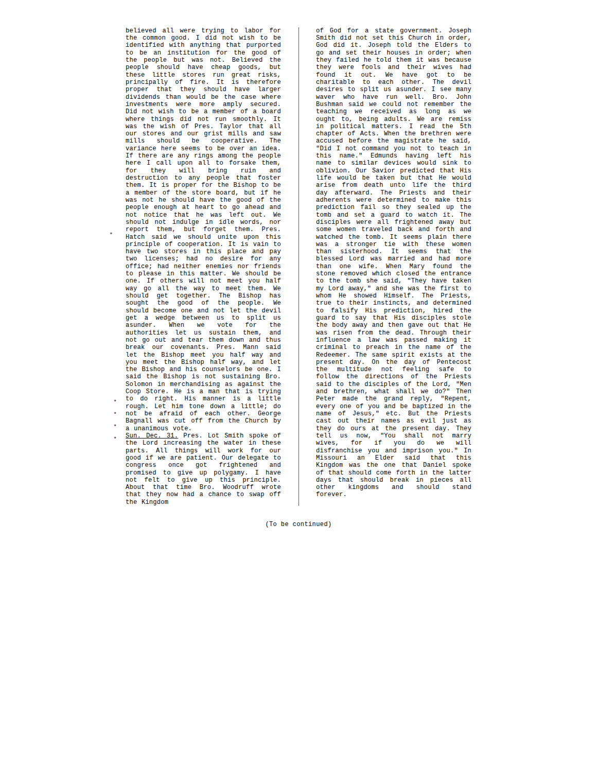•
•
•
•
•
believed all were trying to labor for the common good. I did not wish to be identified with anything that purported to be an institution for the good of the people but was not. Believed the people should have cheap goods, but these little stores run great risks, principally of fire. It is therefore proper that they should have larger dividends than would be the case where investments were more amply secured. Did not wish to be a member of a board where things did not run smoothly. It was the wish of Pres. Taylor that all our stores and our grist mills and saw mills should be cooperative. The variance here seems to be over an idea. If there are any rings among the people here I call upon all to forsake them, for they will bring ruin and destruction to any people that foster them. It is proper for the Bishop to be a member of the store board, but if he was not he should have the good of the people enough at heart to go ahead and not notice that he was left out. We should not indulge in idle words, nor report them, but forget them. Pres. Hatch said we should unite upon this principle of cooperation. It is vain to have two stores in this place and pay two licenses; had no desire for any office; had neither enemies nor friends to please in this matter. We should be one. If others will not meet you half way go all the way to meet them. We should get together. The Bishop has sought the good of the people. We should become one and not let the devil get a wedge between us to split us asunder. When we vote for the authorities let us sustain them, and not go out and tear them down and thus break our covenants. Pres. Mann said let the Bishop meet you half way and you meet the Bishop half way, and let the Bishop and his counselors be one. I said the Bishop is not sustaining Bro. Solomon in merchandising as against the Coop Store. He is a man that is trying to do right. His manner is a little rough. Let him tone down a little; do not be afraid of each other. George Bagnall was cut off from the Church by a unanimous vote.
Sun. Dec. 31. Pres. Lot Smith spoke of the Lord increasing the water in these parts. All things will work for our good if we are patient. Our delegate to congress once got frightened and promised to give up polygamy. I have not felt to give up this principle. About that time Bro. Woodruff wrote that they now had a chance to swap off the Kingdom
of God for a state government. Joseph Smith did not set this Church in order, God did it. Joseph told the Elders to go and set their houses in order; when they failed he told them it was because they were fools and their wives had found it out. We have got to be charitable to each other. The devil desires to split us asunder. I see many waver who have run well. Bro. John Bushman said we could not remember the teaching we received as long as we ought to, being adults. We are remiss in political matters. I read the 5th chapter of Acts. When the brethren were accused before the magistrate he said, "Did I not command you not to teach in this name." Edmunds having left his name to similar devices would sink to oblivion. Our Savior predicted that His life would be taken but that He would arise from death unto life the third day afterward. The Priests and their adherents were determined to make this prediction fail so they sealed up the tomb and set a guard to watch it. The disciples were all frightened away but some women traveled back and forth and watched the tomb. It seems plain there was a stronger tie with these women than sisterhood. It seems that the blessed Lord was married and had more than one wife. When Mary found the stone removed which closed the entrance to the tomb she said, "They have taken my Lord away," and she was the first to whom He showed Himself. The Priests, true to their instincts, and determined to falsify His prediction, hired the guard to say that His disciples stole the body away and then gave out that He was risen from the dead. Through their influence a law was passed making it criminal to preach in the name of the Redeemer. The same spirit exists at the present day. On the day of Pentecost the multitude not feeling safe to follow the directions of the Priests said to the disciples of the Lord, "Men and brethren, what shall we do?" Then Peter made the grand reply, "Repent, every one of you and be baptized in the name of Jesus," etc. But the Priests cast out their names as evil just as they do ours at the present day. They tell us now, "You shall not marry wives, for if you do we will disfranchise you and imprison you." In Missouri an Elder said that this Kingdom was the one that Daniel spoke of that should come forth in the latter days that should break in pieces all other kingdoms and should stand forever.
(To be continued)